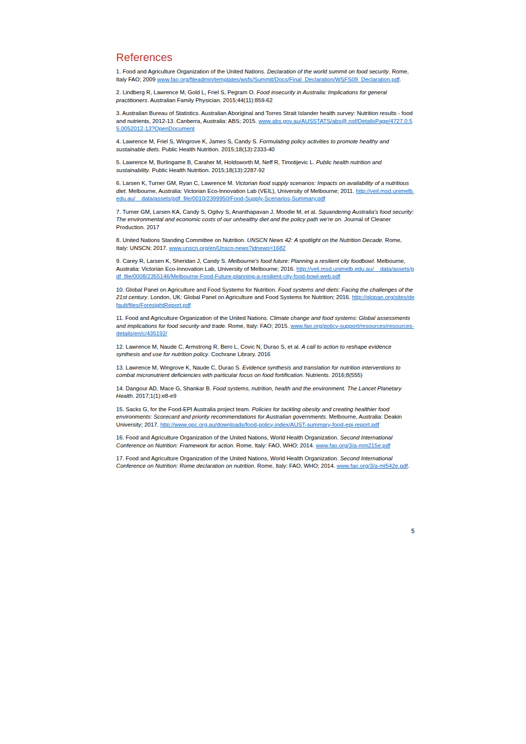References
1. Food and Agriculture Organization of the United Nations. Declaration of the world summit on food security. Rome, Italy FAO; 2009 www.fao.org/fileadmin/templates/wsfs/Summit/Docs/Final_Declaration/WSFS09_Declaration.pdf.
2. Lindberg R, Lawrence M, Gold L, Friel S, Pegram O. Food insecurity in Australia: Implications for general practitioners. Australian Family Physician. 2015;44(11):859-62
3. Australian Bureau of Statistics. Australian Aboriginal and Torres Strait Islander health survey: Nutrition results - food and nutrients, 2012-13. Canberra, Australia: ABS; 2015. www.abs.gov.au/AUSSTATS/abs@.nsf/DetailsPage/4727.0.55.0052012-13?OpenDocument
4. Lawrence M, Friel S, Wingrove K, James S, Candy S. Formulating policy activities to promote healthy and sustainable diets. Public Health Nutrition. 2015;18(13):2333-40
5. Lawrence M, Burlingame B, Caraher M, Holdsworth M, Neff R, Timotijevic L. Public health nutrition and sustainability. Public Health Nutrition. 2015;18(13):2287-92
6. Larsen K, Turner GM, Ryan C, Lawrence M. Victorian food supply scenarios: Impacts on availability of a nutritious diet. Melbourne, Australia: Victorian Eco-Innovation Lab (VEIL), University of Melbourne; 2011. http://veil.msd.unimelb.edu.au/__data/assets/pdf_file/0010/2399950/Food-Supply-Scenarios-Summary.pdf
7. Turner GM, Larsen KA, Candy S, Ogilvy S, Ananthapavan J, Moodie M, et al. Squandering Australia's food security: The environmental and economic costs of our unhealthy diet and the policy path we're on. Journal of Cleaner Production. 2017
8. United Nations Standing Committee on Nutrition. UNSCN News 42: A spotlight on the Nutrition Decade. Rome, Italy: UNSCN; 2017. www.unscn.org/en/Unscn-news?idnews=1682
9. Carey R, Larsen K, Sheridan J, Candy S. Melbourne's food future: Planning a resilient city foodbowl. Melbourne, Australia: Victorian Eco-Innovation Lab, University of Melbourne; 2016. http://veil.msd.unimelb.edu.au/__data/assets/pdf_file/0008/2355146/Melbourne-Food-Future-planning-a-resilient-city-food-bowl-web.pdf
10. Global Panel on Agriculture and Food Systems for Nutrition. Food systems and diets: Facing the challenges of the 21st century. London, UK: Global Panel on Agriculture and Food Systems for Nutrition; 2016. http://glopan.org/sites/default/files/ForesightReport.pdf
11. Food and Agriculture Organization of the United Nations. Climate change and food systems: Global assessments and implications for food security and trade. Rome, Italy: FAO; 2015. www.fao.org/policy-support/resources/resources-details/en/c/435192/
12. Lawrence M, Naude C, Armstrong R, Bero L, Covic N, Durao S, et al. A call to action to reshape evidence synthesis and use for nutrition policy. Cochrane Library. 2016
13. Lawrence M, Wingrove K, Naude C, Durao S. Evidence synthesis and translation for nutrition interventions to combat micronutrient deficiencies with particular focus on food fortification. Nutrients. 2016;8(555)
14. Dangour AD, Mace G, Shankar B. Food systems, nutrition, health and the environment. The Lancet Planetary Health. 2017;1(1):e8-e9
15. Sacks G, for the Food-EPI Australia project team. Policies for tackling obesity and creating healthier food environments: Scorecard and priority recommendations for Australian governments. Melbourne, Australia: Deakin University; 2017. http://www.opc.org.au/downloads/food-policy-index/AUST-summary-food-epi-report.pdf
16. Food and Agriculture Organization of the United Nations, World Health Organization. Second International Conference on Nutrition: Framework for action. Rome, Italy: FAO, WHO; 2014. www.fao.org/3/a-mm215e.pdf
17. Food and Agriculture Organization of the United Nations, World Health Organization. Second International Conference on Nutrition: Rome declaration on nutrition. Rome, Italy: FAO, WHO; 2014. www.fao.org/3/a-ml542e.pdf.
5